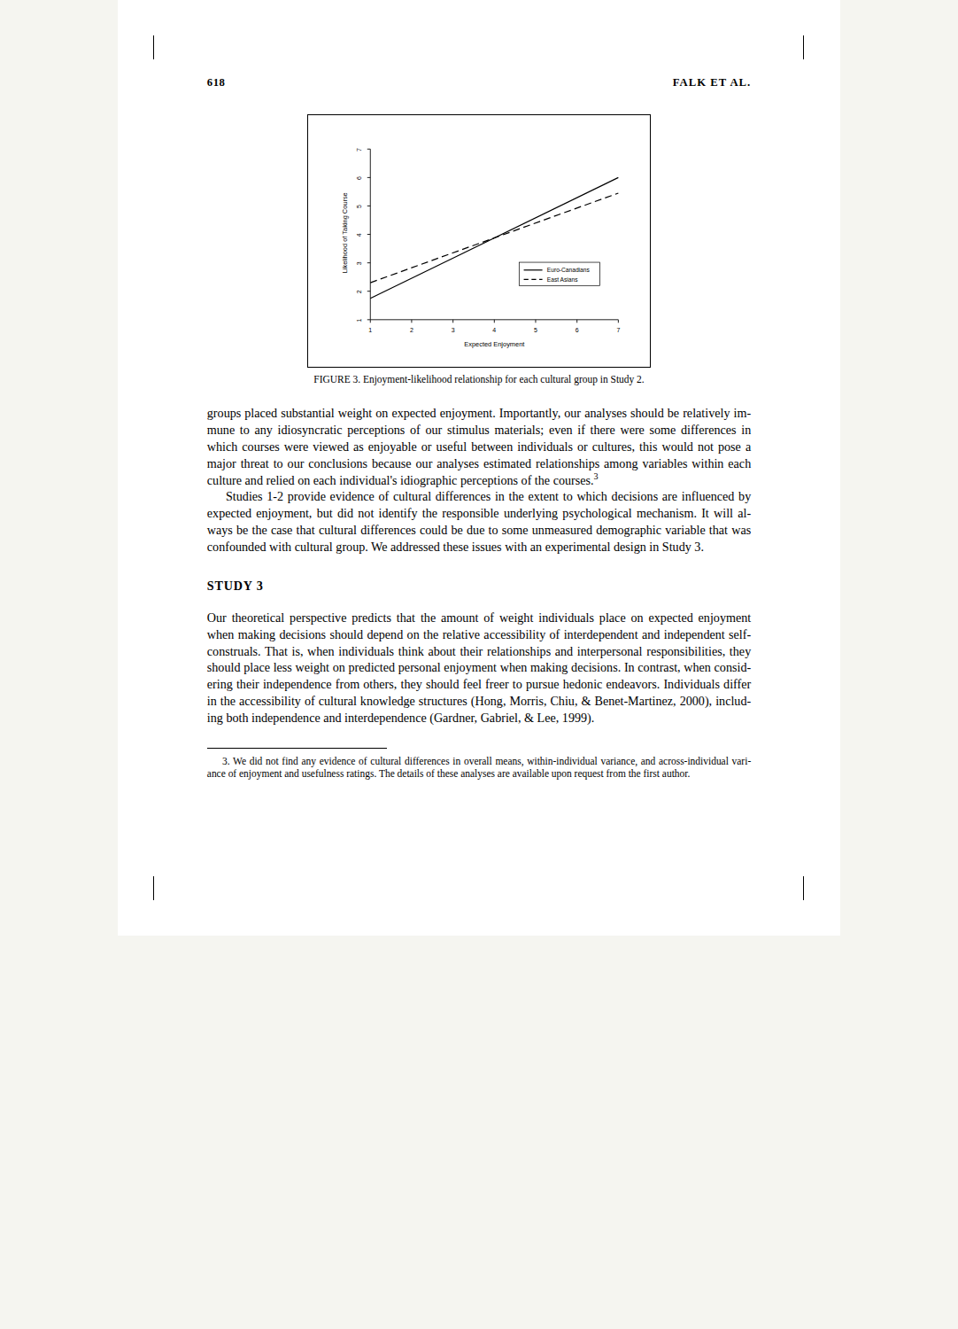618 FALK ET AL.
1 2 3 4 5 6 7 Likelihood of Taking Course 1 2 3 4 5 6 7 Expected Enjoyment Euro-Canadians East Asians
FIGURE 3. Enjoyment-likelihood relationship for each cultural group in Study 2.
groups placed substantial weight on expected enjoyment. Importantly, our analyses should be relatively immune to any idiosyncratic perceptions of our stimulus materials; even if there were some differences in which courses were viewed as enjoyable or useful between individuals or cultures, this would not pose a major threat to our conclusions because our analyses estimated relationships among variables within each culture and relied on each individual's idiographic perceptions of the courses.3
Studies 1-2 provide evidence of cultural differences in the extent to which decisions are influenced by expected enjoyment, but did not identify the responsible underlying psychological mechanism. It will always be the case that cultural differences could be due to some unmeasured demographic variable that was confounded with cultural group. We addressed these issues with an experimental design in Study 3.
STUDY 3
Our theoretical perspective predicts that the amount of weight individuals place on expected enjoyment when making decisions should depend on the relative accessibility of interdependent and independent self-construals. That is, when individuals think about their relationships and interpersonal responsibilities, they should place less weight on predicted personal enjoyment when making decisions. In contrast, when considering their independence from others, they should feel freer to pursue hedonic endeavors. Individuals differ in the accessibility of cultural knowledge structures (Hong, Morris, Chiu, & Benet-Martinez, 2000), including both independence and interdependence (Gardner, Gabriel, & Lee, 1999).
3. We did not find any evidence of cultural differences in overall means, within-individual variance, and across-individual variance of enjoyment and usefulness ratings. The details of these analyses are available upon request from the first author.